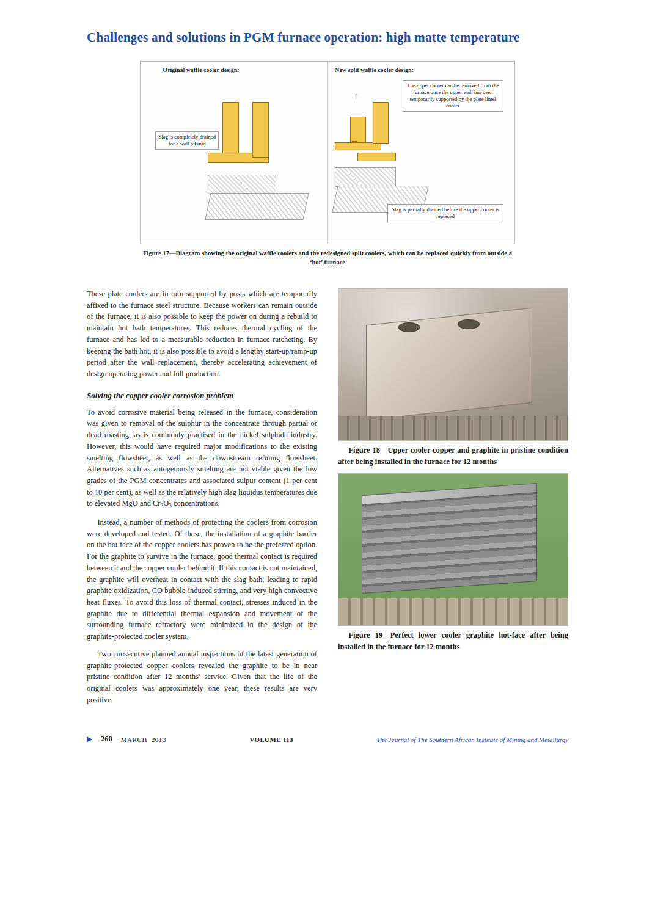Challenges and solutions in PGM furnace operation: high matte temperature
Original waffle cooler design: New split waffle cooler design:
Slag is completely drained for a wall rebuild
↑ ↔
The upper cooler can be removed from the furnace once the upper wall has been temporarily supported by the plate lintel cooler
Slag is partially drained before the upper cooler is replaced
Figure 17—Diagram showing the original waffle coolers and the redesigned split coolers, which can be replaced quickly from outside a ‘hot’ furnace
These plate coolers are in turn supported by posts which are temporarily affixed to the furnace steel structure. Because workers can remain outside of the furnace, it is also possible to keep the power on during a rebuild to maintain hot bath temperatures. This reduces thermal cycling of the furnace and has led to a measurable reduction in furnace ratcheting. By keeping the bath hot, it is also possible to avoid a lengthy start-up/ramp-up period after the wall replacement, thereby accelerating achievement of design operating power and full production.
Solving the copper cooler corrosion problem
To avoid corrosive material being released in the furnace, consideration was given to removal of the sulphur in the concentrate through partial or dead roasting, as is commonly practised in the nickel sulphide industry. However, this would have required major modifications to the existing smelting flowsheet, as well as the downstream refining flowsheet. Alternatives such as autogenously smelting are not viable given the low grades of the PGM concentrates and associated sulpur content (1 per cent to 10 per cent), as well as the relatively high slag liquidus temperatures due to elevated MgO and Cr2O3 concentrations.
Instead, a number of methods of protecting the coolers from corrosion were developed and tested. Of these, the installation of a graphite barrier on the hot face of the copper coolers has proven to be the preferred option. For the graphite to survive in the furnace, good thermal contact is required between it and the copper cooler behind it. If this contact is not maintained, the graphite will overheat in contact with the slag bath, leading to rapid graphite oxidization, CO bubble-induced stirring, and very high convective heat fluxes. To avoid this loss of thermal contact, stresses induced in the graphite due to differential thermal expansion and movement of the surrounding furnace refractory were minimized in the design of the graphite-protected cooler system.
Two consecutive planned annual inspections of the latest generation of graphite-protected copper coolers revealed the graphite to be in near pristine condition after 12 months’ service. Given that the life of the original coolers was approximately one year, these results are very positive.
Figure 18—Upper cooler copper and graphite in pristine condition after being installed in the furnace for 12 months
Figure 19—Perfect lower cooler graphite hot-face after being installed in the furnace for 12 months
▶ 260 MARCH 2013
VOLUME 113
The Journal of The Southern African Institute of Mining and Metallurgy